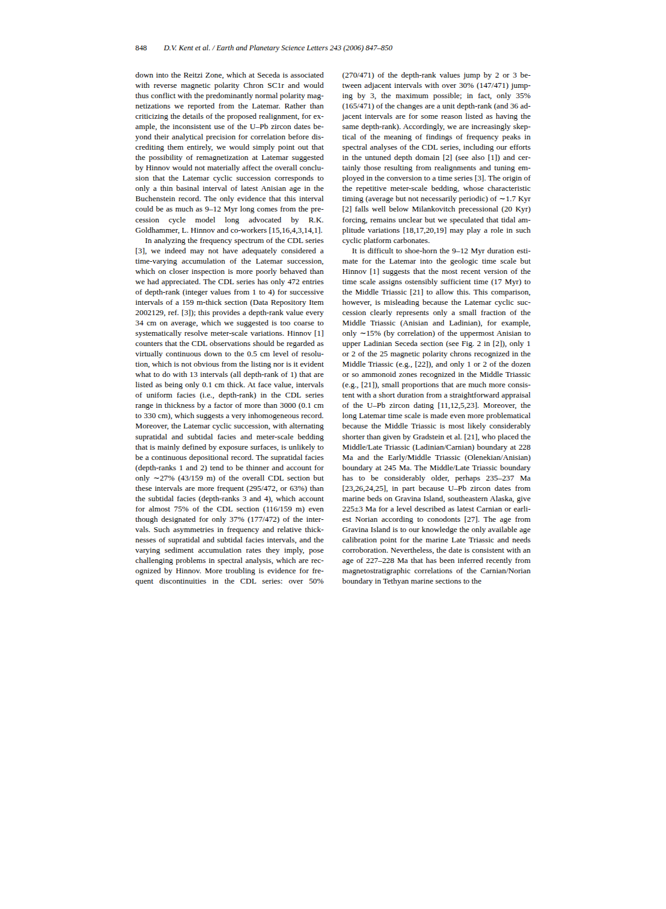848 D.V. Kent et al. / Earth and Planetary Science Letters 243 (2006) 847–850
down into the Reitzi Zone, which at Seceda is associated with reverse magnetic polarity Chron SC1r and would thus conflict with the predominantly normal polarity magnetizations we reported from the Latemar. Rather than criticizing the details of the proposed realignment, for example, the inconsistent use of the U–Pb zircon dates beyond their analytical precision for correlation before discrediting them entirely, we would simply point out that the possibility of remagnetization at Latemar suggested by Hinnov would not materially affect the overall conclusion that the Latemar cyclic succession corresponds to only a thin basinal interval of latest Anisian age in the Buchenstein record. The only evidence that this interval could be as much as 9–12 Myr long comes from the precession cycle model long advocated by R.K. Goldhammer, L. Hinnov and co-workers [15,16,4,3,14,1].
In analyzing the frequency spectrum of the CDL series [3], we indeed may not have adequately considered a time-varying accumulation of the Latemar succession, which on closer inspection is more poorly behaved than we had appreciated. The CDL series has only 472 entries of depth-rank (integer values from 1 to 4) for successive intervals of a 159 m-thick section (Data Repository Item 2002129, ref. [3]); this provides a depth-rank value every 34 cm on average, which we suggested is too coarse to systematically resolve meter-scale variations. Hinnov [1] counters that the CDL observations should be regarded as virtually continuous down to the 0.5 cm level of resolution, which is not obvious from the listing nor is it evident what to do with 13 intervals (all depth-rank of 1) that are listed as being only 0.1 cm thick. At face value, intervals of uniform facies (i.e., depth-rank) in the CDL series range in thickness by a factor of more than 3000 (0.1 cm to 330 cm), which suggests a very inhomogeneous record. Moreover, the Latemar cyclic succession, with alternating supratidal and subtidal facies and meter-scale bedding that is mainly defined by exposure surfaces, is unlikely to be a continuous depositional record. The supratidal facies (depth-ranks 1 and 2) tend to be thinner and account for only ∼27% (43/159 m) of the overall CDL section but these intervals are more frequent (295/472, or 63%) than the subtidal facies (depth-ranks 3 and 4), which account for almost 75% of the CDL section (116/159 m) even though designated for only 37% (177/472) of the intervals. Such asymmetries in frequency and relative thicknesses of supratidal and subtidal facies intervals, and the varying sediment accumulation rates they imply, pose challenging problems in spectral analysis, which are recognized by Hinnov. More troubling is evidence for frequent discontinuities in the CDL series: over 50% (270/471) of the depth-rank values jump by 2 or 3 between adjacent intervals with over 30% (147/471) jumping by 3, the maximum possible; in fact, only 35% (165/471) of the changes are a unit depth-rank (and 36 adjacent intervals are for some reason listed as having the same depth-rank). Accordingly, we are increasingly skeptical of the meaning of findings of frequency peaks in spectral analyses of the CDL series, including our efforts in the untuned depth domain [2] (see also [1]) and certainly those resulting from realignments and tuning employed in the conversion to a time series [3]. The origin of the repetitive meter-scale bedding, whose characteristic timing (average but not necessarily periodic) of ∼1.7 Kyr [2] falls well below Milankovitch precessional (20 Kyr) forcing, remains unclear but we speculated that tidal amplitude variations [18,17,20,19] may play a role in such cyclic platform carbonates.
It is difficult to shoe-horn the 9–12 Myr duration estimate for the Latemar into the geologic time scale but Hinnov [1] suggests that the most recent version of the time scale assigns ostensibly sufficient time (17 Myr) to the Middle Triassic [21] to allow this. This comparison, however, is misleading because the Latemar cyclic succession clearly represents only a small fraction of the Middle Triassic (Anisian and Ladinian), for example, only ∼15% (by correlation) of the uppermost Anisian to upper Ladinian Seceda section (see Fig. 2 in [2]), only 1 or 2 of the 25 magnetic polarity chrons recognized in the Middle Triassic (e.g., [22]), and only 1 or 2 of the dozen or so ammonoid zones recognized in the Middle Triassic (e.g., [21]), small proportions that are much more consistent with a short duration from a straightforward appraisal of the U–Pb zircon dating [11,12,5,23]. Moreover, the long Latemar time scale is made even more problematical because the Middle Triassic is most likely considerably shorter than given by Gradstein et al. [21], who placed the Middle/Late Triassic (Ladinian/Carnian) boundary at 228 Ma and the Early/Middle Triassic (Olenekian/Anisian) boundary at 245 Ma. The Middle/Late Triassic boundary has to be considerably older, perhaps 235–237 Ma [23,26,24,25], in part because U–Pb zircon dates from marine beds on Gravina Island, southeastern Alaska, give 225±3 Ma for a level described as latest Carnian or earliest Norian according to conodonts [27]. The age from Gravina Island is to our knowledge the only available age calibration point for the marine Late Triassic and needs corroboration. Nevertheless, the date is consistent with an age of 227–228 Ma that has been inferred recently from magnetostratigraphic correlations of the Carnian/Norian boundary in Tethyan marine sections to the